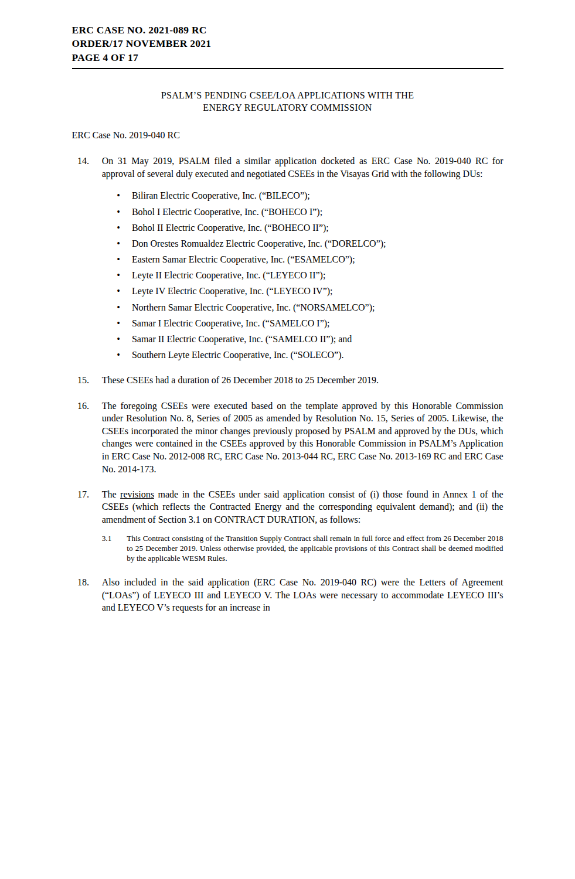ERC CASE NO. 2021-089 RC
ORDER/17 NOVEMBER 2021
PAGE 4 OF 17
PSALM’s Pending CSEE/LOA Applications with the
Energy Regulatory Commission
ERC Case No. 2019-040 RC
On 31 May 2019, PSALM filed a similar application docketed as ERC Case No. 2019-040 RC for approval of several duly executed and negotiated CSEEs in the Visayas Grid with the following DUs:
Biliran Electric Cooperative, Inc. (“BILECO”);
Bohol I Electric Cooperative, Inc. (“BOHECO I”);
Bohol II Electric Cooperative, Inc. (“BOHECO II”);
Don Orestes Romualdez Electric Cooperative, Inc. (“DORELCO”);
Eastern Samar Electric Cooperative, Inc. (“ESAMELCO”);
Leyte II Electric Cooperative, Inc. (“LEYECO II”);
Leyte IV Electric Cooperative, Inc. (“LEYECO IV”);
Northern Samar Electric Cooperative, Inc. (“NORSAMELCO”);
Samar I Electric Cooperative, Inc. (“SAMELCO I”);
Samar II Electric Cooperative, Inc. (“SAMELCO II”); and
Southern Leyte Electric Cooperative, Inc. (“SOLECO”).
These CSEEs had a duration of 26 December 2018 to 25 December 2019.
The foregoing CSEEs were executed based on the template approved by this Honorable Commission under Resolution No. 8, Series of 2005 as amended by Resolution No. 15, Series of 2005. Likewise, the CSEEs incorporated the minor changes previously proposed by PSALM and approved by the DUs, which changes were contained in the CSEEs approved by this Honorable Commission in PSALM’s Application in ERC Case No. 2012-008 RC, ERC Case No. 2013-044 RC, ERC Case No. 2013-169 RC and ERC Case No. 2014-173.
The revisions made in the CSEEs under said application consist of (i) those found in Annex 1 of the CSEEs (which reflects the Contracted Energy and the corresponding equivalent demand); and (ii) the amendment of Section 3.1 on CONTRACT DURATION, as follows:
3.1 This Contract consisting of the Transition Supply Contract shall remain in full force and effect from 26 December 2018 to 25 December 2019. Unless otherwise provided, the applicable provisions of this Contract shall be deemed modified by the applicable WESM Rules.
Also included in the said application (ERC Case No. 2019-040 RC) were the Letters of Agreement (“LOAs”) of LEYECO III and LEYECO V. The LOAs were necessary to accommodate LEYECO III’s and LEYECO V’s requests for an increase in